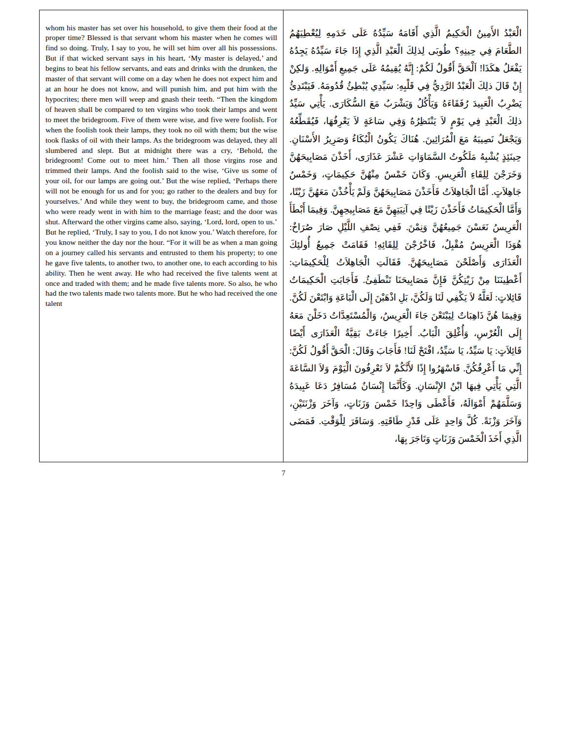whom his master has set over his household, to give them their food at the proper time? Blessed is that servant whom his master when he comes will find so doing. Truly, I say to you, he will set him over all his possessions. But if that wicked servant says in his heart, ‘My master is delayed,’ and begins to beat his fellow servants, and eats and drinks with the drunken, the master of that servant will come on a day when he does not expect him and at an hour he does not know, and will punish him, and put him with the hypocrites; there men will weep and gnash their teeth. “Then the kingdom of heaven shall be compared to ten virgins who took their lamps and went to meet the bridegroom. Five of them were wise, and five were foolish. For when the foolish took their lamps, they took no oil with them; but the wise took flasks of oil with their lamps. As the bridegroom was delayed, they all slumbered and slept. But at midnight there was a cry, ‘Behold, the bridegroom! Come out to meet him.’ Then all those virgins rose and trimmed their lamps. And the foolish said to the wise, ‘Give us some of your oil, for our lamps are going out.’ But the wise replied, ‘Perhaps there will not be enough for us and for you; go rather to the dealers and buy for yourselves.’ And while they went to buy, the bridegroom came, and those who were ready went in with him to the marriage feast; and the door was shut. Afterward the other virgins came also, saying, ‘Lord, lord, open to us.’ But he replied, ‘Truly, I say to you, I do not know you.’ Watch therefore, for you know neither the day nor the hour. “For it will be as when a man going on a journey called his servants and entrusted to them his property; to one he gave five talents, to another two, to another one, to each according to his ability. Then he went away. He who had received the five talents went at once and traded with them; and he made five talents more. So also, he who had the two talents made two talents more. But he who had received the one talent
الْعَبْدُ الأَمِينُ الْحَكِيمُ الَّذِي أَقَامَهُ سَيِّدُهُ عَلَى خَدَمِهِ لِيُعْطِيَهُمُ الطَّعَامَ فِي حِينِهِ؟ طُوبَى لِذلِكَ الْعَبْدِ الَّذِي إِذَا جَاءَ سَيِّدُهُ يَجِدُهُ يَفْعَلُ هكَذَا! اَلْحَقَّ أَقُولُ لَكُمْ: إِنَّهُ يُقِيمُهُ عَلَى جَمِيعِ أَمْوَالِهِ. وَلكِنْ إِنْ قَالَ ذلِكَ الْعَبْدُ الرَّدِيُّ فِي قَلْبِهِ: سَيِّدِي يُبْطِئُ قُدُومَهُ. فَيَبْتَدِئُ يَضْرِبُ الْعَبِيدَ رُفَقَاءَهُ وَيَأْكُلُ وَيَشْرَبُ مَعَ السُّكَارَى. يَأْتِي سَيِّدُ ذلِكَ الْعَبْدِ فِي يَوْمٍ لاَ يَنْتَظِرُهُ وَفِي سَاعَةٍ لاَ يَعْرِفُهَا، فَيُقَطِّعُهُ وَيَجْعَلُ نَصِيبَهُ مَعَ الْمُرَائِينَ. هُنَاكَ يَكُونُ الْبُكَاءُ وَصَرِيرُ الأَسْنَانِ. حِينَئِذٍ يُشْبِهُ مَلَكُوتُ السَّمَاوَاتِ عَشْرَ عَذَارَى، أَخَذْنَ مَصَابِيحَهُنَّ وَخَرَجْنَ لِلِقَاءِ الْعَرِيسِ. وَكَانَ خَمْسٌ مِنْهُنَّ حَكِيمَاتٍ، وَخَمْسٌ جَاهِلاَتٍ. أَمَّا الْجَاهِلاَتُ فَأَخَذْنَ مَصَابِيحَهُنَّ وَلَمْ يَأْخُذْنَ مَعَهُنَّ زَيْتًا، وَأَمَّا الْحَكِيمَاتُ فَأَخَذْنَ زَيْتًا فِي آنِيَتِهِنَّ مَعَ مَصَابِيحِهِنَّ. وَفِيمَا أَبْطَأَ الْعَرِيسُ نَعَسْنَ جَمِيعُهُنَّ وَنِمْنَ. فَفِي نِصْفِ اللَّيْلِ صَارَ صُرَاخٌ: هُوَذَا الْعَرِيسُ مُقْبِلٌ، فَاخْرُجْنَ لِلِقَائِهِ! فَقَامَتْ جَمِيعُ أُولئِكَ الْعَذَارَى وَأَصْلَحْنَ مَصَابِيحَهُنَّ. فَقَالَتِ الْجَاهِلاَتُ لِلْحَكِيمَاتِ: أَعْطِينَنَا مِنْ زَيْتِكُنَّ فَإِنَّ مَصَابِيحَنَا تَنْطَفِئُ. فَأَجَابَتِ الْحَكِيمَاتُ قَائِلاتٍ: لَعَلَّهُ لاَ يَكْفِي لَنَا وَلَكُنَّ، بَلِ اذْهَبْنَ إِلَى الْبَاعَةِ وَابْتَعْنَ لَكُنَّ. وَفِيمَا هُنَّ ذَاهِبَاتٌ لِيَبْتَعْنَ جَاءَ الْعَرِيسُ، وَالْمُسْتَعِدَّاتُ دَخَلْنَ مَعَهُ إِلَى الْعُرْسِ، وَأُغْلِقَ الْبَابُ. أَخِيرًا جَاءَتْ بَقِيَّةُ الْعَذَارَى أَيْضًا قَائِلاَتٍ: يَا سَيِّدُ، يَا سَيِّدُ، افْتَحْ لَنَا! فَأَجَابَ وَقَالَ: الْحَقَّ أَقُولُ لَكُنَّ: إِنِّي مَا أَعْرِفُكُنَّ. فَاسْهَرُوا إِذًا لأَنَّكُمْ لاَ تَعْرِفُونَ الْيَوْمَ وَلاَ السَّاعَةَ الَّتِي يَأْتِي فِيهَا ابْنُ الإِنْسَانِ. وَكَأَنَّمَا إِنْسَانٌ مُسَافِرٌ دَعَا عَبِيدَهُ وَسَلَّمَهُمْ أَمْوَالَهُ، فَأَعْطَى وَاحِدًا خَمْسَ وَزَنَاتٍ، وَآخَرَ وَزْنَتَيْنِ، وَآخَرَ وَزْنَةً. كُلَّ وَاحِدٍ عَلَى قَدْرِ طَاقَتِهِ. وَسَافَرَ لِلْوَقْتِ. فَمَضَى الَّذِي أَخَذَ الْخَمْسَ وَزَنَاتٍ وَتَاجَرَ بِهَا،
7